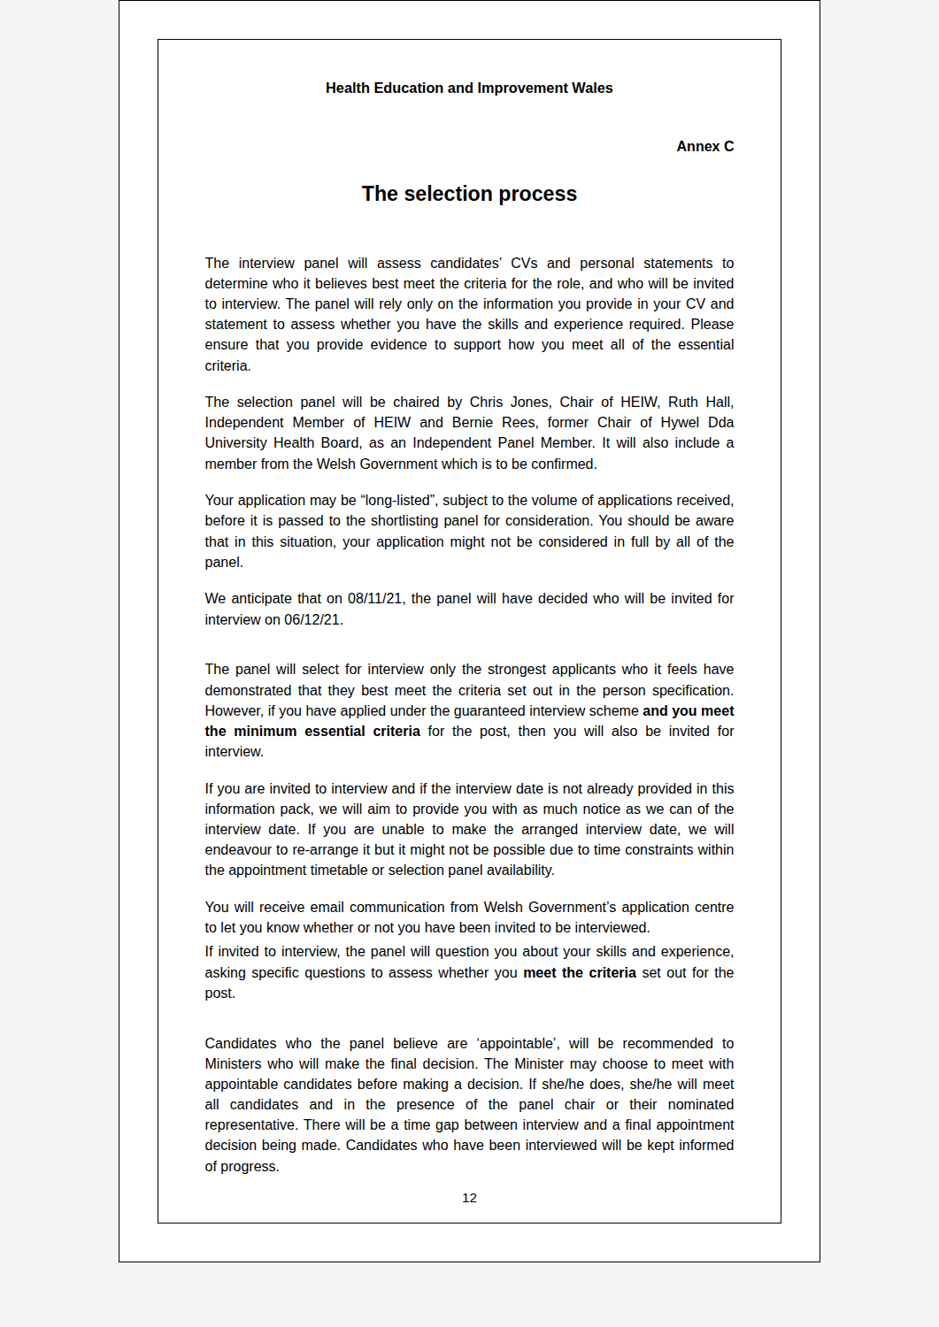Health Education and Improvement Wales
Annex C
The selection process
The interview panel will assess candidates’ CVs and personal statements to determine who it believes best meet the criteria for the role, and who will be invited to interview. The panel will rely only on the information you provide in your CV and statement to assess whether you have the skills and experience required. Please ensure that you provide evidence to support how you meet all of the essential criteria.
The selection panel will be chaired by Chris Jones, Chair of HEIW, Ruth Hall, Independent Member of HEIW and Bernie Rees, former Chair of Hywel Dda University Health Board, as an Independent Panel Member. It will also include a member from the Welsh Government which is to be confirmed.
Your application may be “long-listed”, subject to the volume of applications received, before it is passed to the shortlisting panel for consideration. You should be aware that in this situation, your application might not be considered in full by all of the panel.
We anticipate that on 08/11/21, the panel will have decided who will be invited for interview on 06/12/21.
The panel will select for interview only the strongest applicants who it feels have demonstrated that they best meet the criteria set out in the person specification. However, if you have applied under the guaranteed interview scheme and you meet the minimum essential criteria for the post, then you will also be invited for interview.
If you are invited to interview and if the interview date is not already provided in this information pack, we will aim to provide you with as much notice as we can of the interview date. If you are unable to make the arranged interview date, we will endeavour to re-arrange it but it might not be possible due to time constraints within the appointment timetable or selection panel availability.
You will receive email communication from Welsh Government’s application centre to let you know whether or not you have been invited to be interviewed.
If invited to interview, the panel will question you about your skills and experience, asking specific questions to assess whether you meet the criteria set out for the post.
Candidates who the panel believe are ‘appointable’, will be recommended to Ministers who will make the final decision. The Minister may choose to meet with appointable candidates before making a decision. If she/he does, she/he will meet all candidates and in the presence of the panel chair or their nominated representative. There will be a time gap between interview and a final appointment decision being made. Candidates who have been interviewed will be kept informed of progress.
12